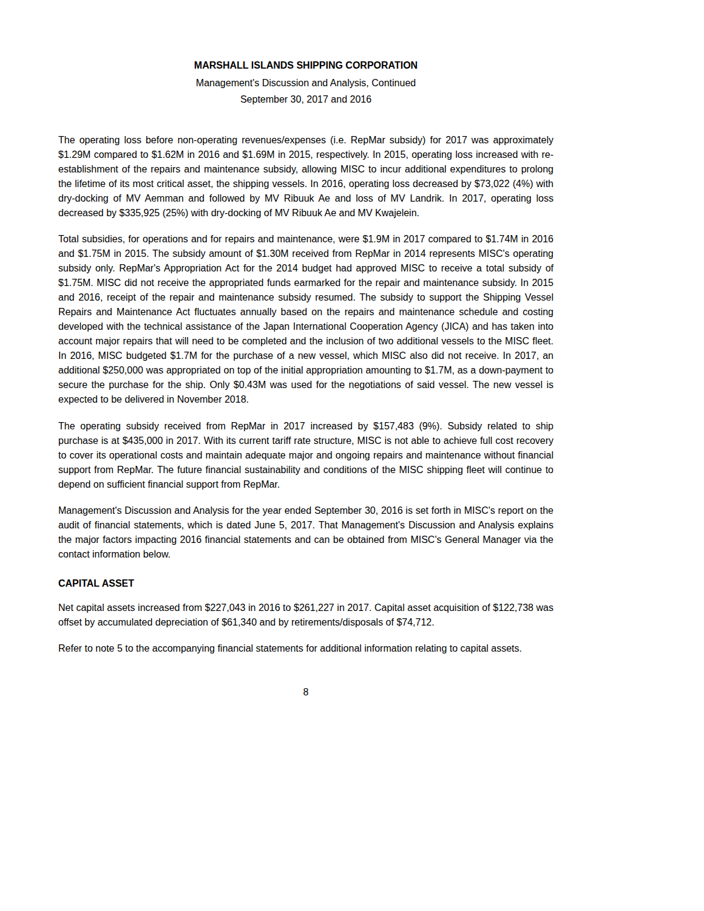MARSHALL ISLANDS SHIPPING CORPORATION
Management's Discussion and Analysis, Continued
September 30, 2017 and 2016
The operating loss before non-operating revenues/expenses (i.e. RepMar subsidy) for 2017 was approximately $1.29M compared to $1.62M in 2016 and $1.69M in 2015, respectively. In 2015, operating loss increased with re-establishment of the repairs and maintenance subsidy, allowing MISC to incur additional expenditures to prolong the lifetime of its most critical asset, the shipping vessels. In 2016, operating loss decreased by $73,022 (4%) with dry-docking of MV Aemman and followed by MV Ribuuk Ae and loss of MV Landrik. In 2017, operating loss decreased by $335,925 (25%) with dry-docking of MV Ribuuk Ae and MV Kwajelein.
Total subsidies, for operations and for repairs and maintenance, were $1.9M in 2017 compared to $1.74M in 2016 and $1.75M in 2015. The subsidy amount of $1.30M received from RepMar in 2014 represents MISC's operating subsidy only. RepMar's Appropriation Act for the 2014 budget had approved MISC to receive a total subsidy of $1.75M. MISC did not receive the appropriated funds earmarked for the repair and maintenance subsidy. In 2015 and 2016, receipt of the repair and maintenance subsidy resumed. The subsidy to support the Shipping Vessel Repairs and Maintenance Act fluctuates annually based on the repairs and maintenance schedule and costing developed with the technical assistance of the Japan International Cooperation Agency (JICA) and has taken into account major repairs that will need to be completed and the inclusion of two additional vessels to the MISC fleet. In 2016, MISC budgeted $1.7M for the purchase of a new vessel, which MISC also did not receive. In 2017, an additional $250,000 was appropriated on top of the initial appropriation amounting to $1.7M, as a down-payment to secure the purchase for the ship. Only $0.43M was used for the negotiations of said vessel. The new vessel is expected to be delivered in November 2018.
The operating subsidy received from RepMar in 2017 increased by $157,483 (9%). Subsidy related to ship purchase is at $435,000 in 2017. With its current tariff rate structure, MISC is not able to achieve full cost recovery to cover its operational costs and maintain adequate major and ongoing repairs and maintenance without financial support from RepMar. The future financial sustainability and conditions of the MISC shipping fleet will continue to depend on sufficient financial support from RepMar.
Management's Discussion and Analysis for the year ended September 30, 2016 is set forth in MISC's report on the audit of financial statements, which is dated June 5, 2017. That Management's Discussion and Analysis explains the major factors impacting 2016 financial statements and can be obtained from MISC's General Manager via the contact information below.
CAPITAL ASSET
Net capital assets increased from $227,043 in 2016 to $261,227 in 2017. Capital asset acquisition of $122,738 was offset by accumulated depreciation of $61,340 and by retirements/disposals of $74,712.
Refer to note 5 to the accompanying financial statements for additional information relating to capital assets.
8